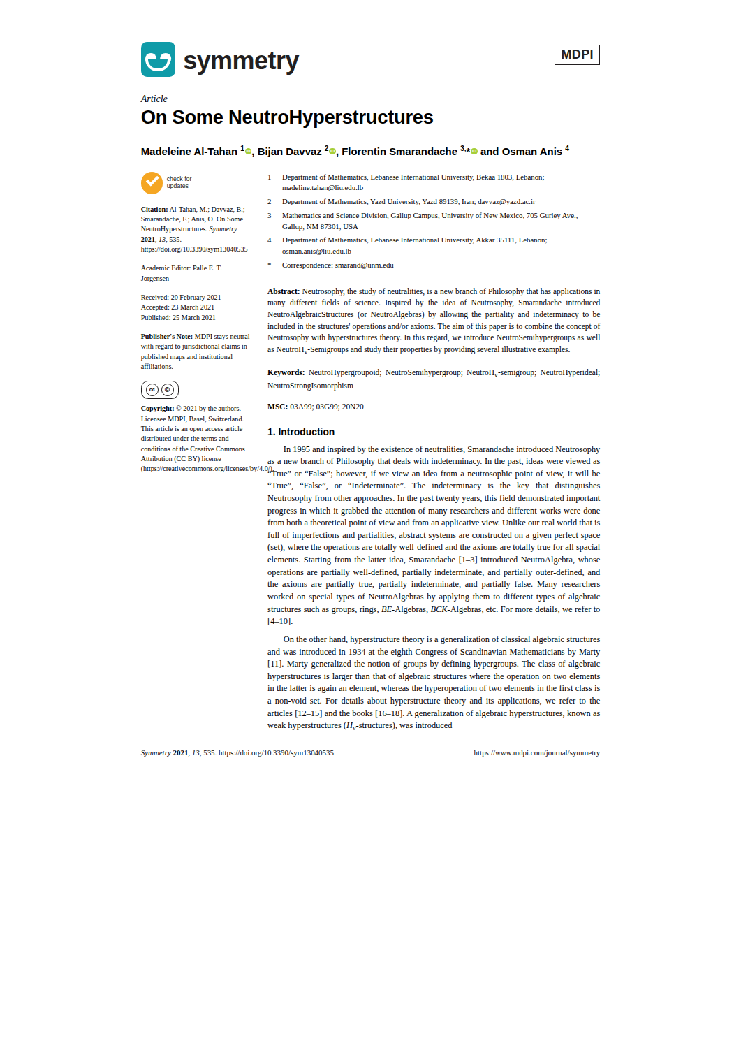symmetry
MDPI
Article
On Some NeutroHyperstructures
Madeleine Al-Tahan 1 , Bijan Davvaz 2 , Florentin Smarandache 3,* and Osman Anis 4
check for
updates
Citation: Al-Tahan, M.; Davvaz, B.; Smarandache, F.; Anis, O. On Some NeutroHyperstructures. Symmetry 2021, 13, 535. https://doi.org/10.3390/sym13040535
Academic Editor: Palle E. T. Jorgensen
Received: 20 February 2021
Accepted: 23 March 2021
Published: 25 March 2021
Publisher's Note: MDPI stays neutral with regard to jurisdictional claims in published maps and institutional affiliations.
cc
ⓒ
Copyright: © 2021 by the authors. Licensee MDPI, Basel, Switzerland. This article is an open access article distributed under the terms and conditions of the Creative Commons Attribution (CC BY) license (https://creativecommons.org/licenses/by/4.0/).
| 1 | Department of Mathematics, Lebanese International University, Bekaa 1803, Lebanon; madeline.tahan@liu.edu.lb |
| 2 | Department of Mathematics, Yazd University, Yazd 89139, Iran; davvaz@yazd.ac.ir |
| 3 | Mathematics and Science Division, Gallup Campus, University of New Mexico, 705 Gurley Ave., Gallup, NM 87301, USA |
| 4 | Department of Mathematics, Lebanese International University, Akkar 35111, Lebanon; osman.anis@liu.edu.lb |
| * | Correspondence: smarand@unm.edu |
Abstract: Neutrosophy, the study of neutralities, is a new branch of Philosophy that has applications in many different fields of science. Inspired by the idea of Neutrosophy, Smarandache introduced NeutroAlgebraicStructures (or NeutroAlgebras) by allowing the partiality and indeterminacy to be included in the structures' operations and/or axioms. The aim of this paper is to combine the concept of Neutrosophy with hyperstructures theory. In this regard, we introduce NeutroSemihypergroups as well as NeutroHv-Semigroups and study their properties by providing several illustrative examples.
Keywords: NeutroHypergroupoid; NeutroSemihypergroup; NeutroHv-semigroup; NeutroHyperideal; NeutroStrongIsomorphism
MSC: 03A99; 03G99; 20N20
1. Introduction
In 1995 and inspired by the existence of neutralities, Smarandache introduced Neutrosophy as a new branch of Philosophy that deals with indeterminacy. In the past, ideas were viewed as “True” or “False”; however, if we view an idea from a neutrosophic point of view, it will be “True”, “False”, or “Indeterminate”. The indeterminacy is the key that distinguishes Neutrosophy from other approaches. In the past twenty years, this field demonstrated important progress in which it grabbed the attention of many researchers and different works were done from both a theoretical point of view and from an applicative view. Unlike our real world that is full of imperfections and partialities, abstract systems are constructed on a given perfect space (set), where the operations are totally well-defined and the axioms are totally true for all spacial elements. Starting from the latter idea, Smarandache [1–3] introduced NeutroAlgebra, whose operations are partially well-defined, partially indeterminate, and partially outer-defined, and the axioms are partially true, partially indeterminate, and partially false. Many researchers worked on special types of NeutroAlgebras by applying them to different types of algebraic structures such as groups, rings, BE-Algebras, BCK-Algebras, etc. For more details, we refer to [4–10].
On the other hand, hyperstructure theory is a generalization of classical algebraic structures and was introduced in 1934 at the eighth Congress of Scandinavian Mathematicians by Marty [11]. Marty generalized the notion of groups by defining hypergroups. The class of algebraic hyperstructures is larger than that of algebraic structures where the operation on two elements in the latter is again an element, whereas the hyperoperation of two elements in the first class is a non-void set. For details about hyperstructure theory and its applications, we refer to the articles [12–15] and the books [16–18]. A generalization of algebraic hyperstructures, known as weak hyperstructures (Hv-structures), was introduced
Symmetry 2021, 13, 535. https://doi.org/10.3390/sym13040535
https://www.mdpi.com/journal/symmetry